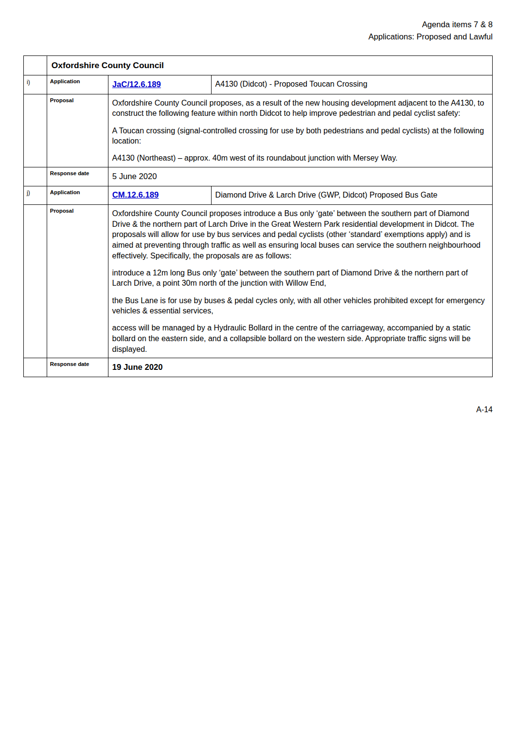Agenda items 7 & 8
Applications: Proposed and Lawful
| | Oxfordshire County Council |
| i) | Application | JaC/12.6.189 | A4130 (Didcot) - Proposed Toucan Crossing |
| | Proposal | Oxfordshire County Council proposes, as a result of the new housing development adjacent to the A4130, to construct the following feature within north Didcot to help improve pedestrian and pedal cyclist safety: A Toucan crossing (signal-controlled crossing for use by both pedestrians and pedal cyclists) at the following location: A4130 (Northeast) – approx. 40m west of its roundabout junction with Mersey Way. |
| | Response date | 5 June 2020 |
| j) | Application | CM.12.6.189 | Diamond Drive & Larch Drive (GWP, Didcot) Proposed Bus Gate |
| | Proposal | Oxfordshire County Council proposes introduce a Bus only ‘gate’ between the southern part of Diamond Drive & the northern part of Larch Drive in the Great Western Park residential development in Didcot. The proposals will allow for use by bus services and pedal cyclists (other ‘standard’ exemptions apply) and is aimed at preventing through traffic as well as ensuring local buses can service the southern neighbourhood effectively. Specifically, the proposals are as follows: introduce a 12m long Bus only ‘gate’ between the southern part of Diamond Drive & the northern part of Larch Drive, a point 30m north of the junction with Willow End, the Bus Lane is for use by buses & pedal cycles only, with all other vehicles prohibited except for emergency vehicles & essential services, access will be managed by a Hydraulic Bollard in the centre of the carriageway, accompanied by a static bollard on the eastern side, and a collapsible bollard on the western side. Appropriate traffic signs will be displayed. |
| | Response date | 19 June 2020 |
A-14